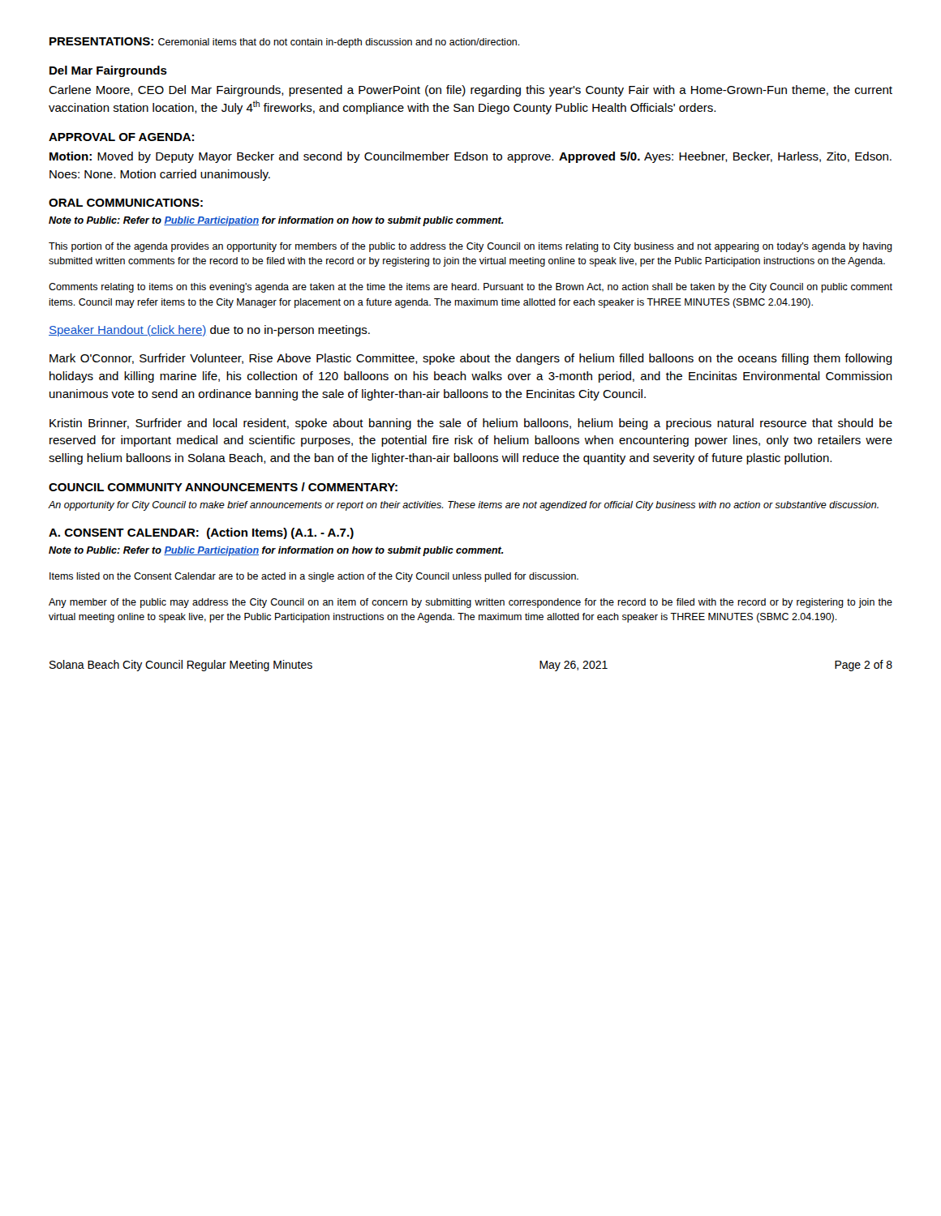PRESENTATIONS: Ceremonial items that do not contain in-depth discussion and no action/direction.
Del Mar Fairgrounds
Carlene Moore, CEO Del Mar Fairgrounds, presented a PowerPoint (on file) regarding this year's County Fair with a Home-Grown-Fun theme, the current vaccination station location, the July 4th fireworks, and compliance with the San Diego County Public Health Officials' orders.
APPROVAL OF AGENDA:
Motion: Moved by Deputy Mayor Becker and second by Councilmember Edson to approve. Approved 5/0. Ayes: Heebner, Becker, Harless, Zito, Edson. Noes: None. Motion carried unanimously.
ORAL COMMUNICATIONS:
Note to Public: Refer to Public Participation for information on how to submit public comment.
This portion of the agenda provides an opportunity for members of the public to address the City Council on items relating to City business and not appearing on today's agenda by having submitted written comments for the record to be filed with the record or by registering to join the virtual meeting online to speak live, per the Public Participation instructions on the Agenda.
Comments relating to items on this evening's agenda are taken at the time the items are heard. Pursuant to the Brown Act, no action shall be taken by the City Council on public comment items. Council may refer items to the City Manager for placement on a future agenda. The maximum time allotted for each speaker is THREE MINUTES (SBMC 2.04.190).
Speaker Handout (click here) due to no in-person meetings.
Mark O'Connor, Surfrider Volunteer, Rise Above Plastic Committee, spoke about the dangers of helium filled balloons on the oceans filling them following holidays and killing marine life, his collection of 120 balloons on his beach walks over a 3-month period, and the Encinitas Environmental Commission unanimous vote to send an ordinance banning the sale of lighter-than-air balloons to the Encinitas City Council.
Kristin Brinner, Surfrider and local resident, spoke about banning the sale of helium balloons, helium being a precious natural resource that should be reserved for important medical and scientific purposes, the potential fire risk of helium balloons when encountering power lines, only two retailers were selling helium balloons in Solana Beach, and the ban of the lighter-than-air balloons will reduce the quantity and severity of future plastic pollution.
COUNCIL COMMUNITY ANNOUNCEMENTS / COMMENTARY:
An opportunity for City Council to make brief announcements or report on their activities. These items are not agendized for official City business with no action or substantive discussion.
A. CONSENT CALENDAR: (Action Items) (A.1. - A.7.)
Note to Public: Refer to Public Participation for information on how to submit public comment.
Items listed on the Consent Calendar are to be acted in a single action of the City Council unless pulled for discussion.
Any member of the public may address the City Council on an item of concern by submitting written correspondence for the record to be filed with the record or by registering to join the virtual meeting online to speak live, per the Public Participation instructions on the Agenda. The maximum time allotted for each speaker is THREE MINUTES (SBMC 2.04.190).
Solana Beach City Council Regular Meeting Minutes May 26, 2021 Page 2 of 8